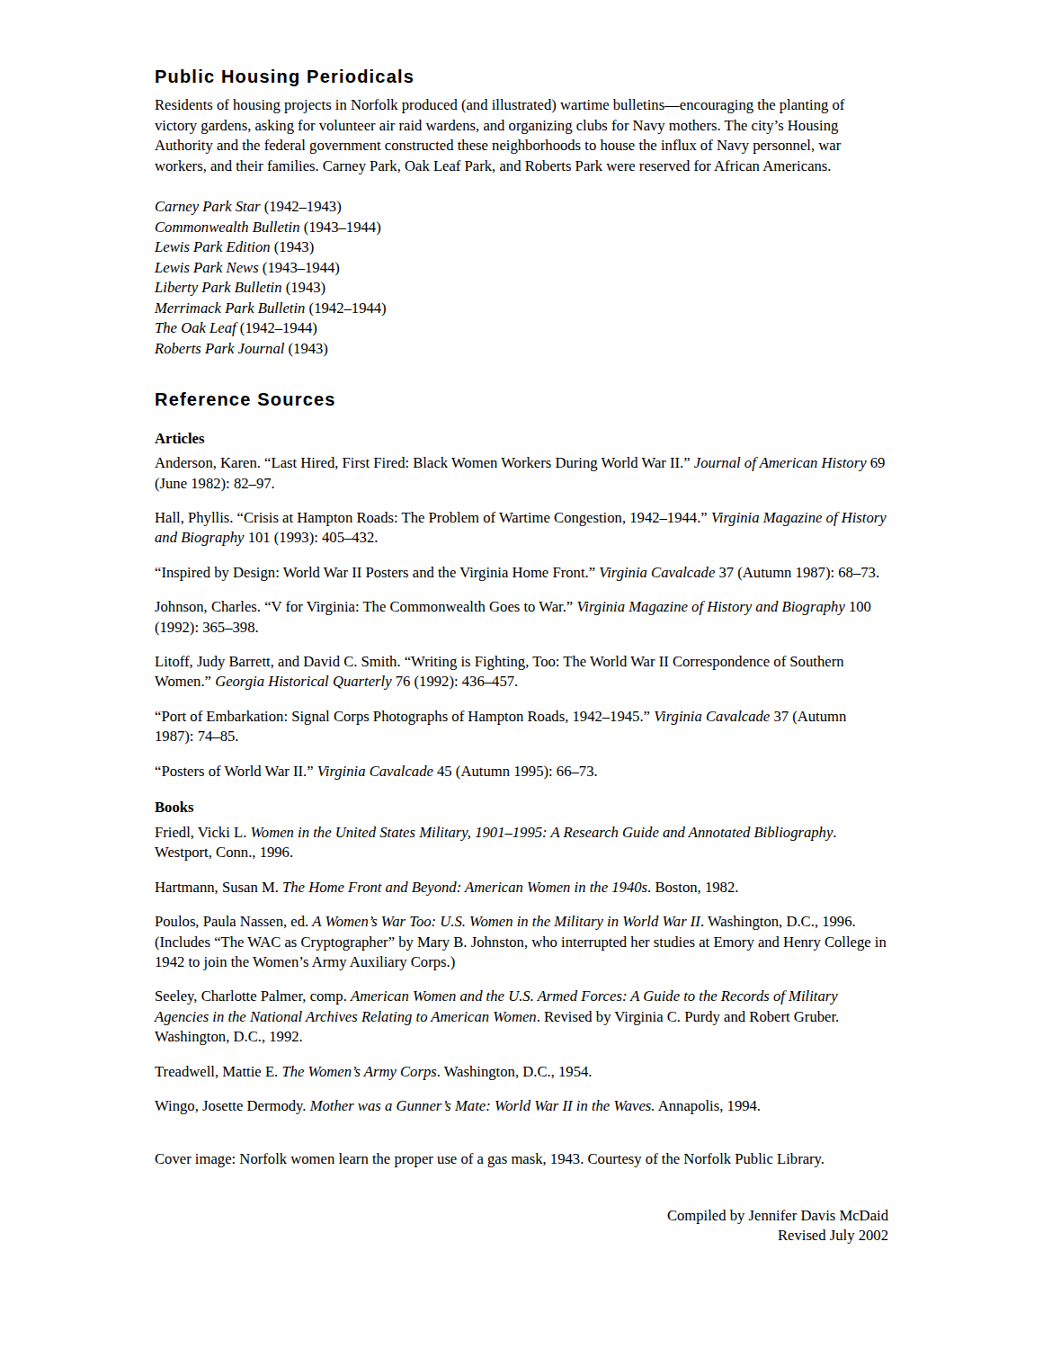Public Housing Periodicals
Residents of housing projects in Norfolk produced (and illustrated) wartime bulletins—encouraging the planting of victory gardens, asking for volunteer air raid wardens, and organizing clubs for Navy mothers. The city’s Housing Authority and the federal government constructed these neighborhoods to house the influx of Navy personnel, war workers, and their families. Carney Park, Oak Leaf Park, and Roberts Park were reserved for African Americans.
Carney Park Star (1942–1943)
Commonwealth Bulletin (1943–1944)
Lewis Park Edition (1943)
Lewis Park News (1943–1944)
Liberty Park Bulletin (1943)
Merrimack Park Bulletin (1942–1944)
The Oak Leaf (1942–1944)
Roberts Park Journal (1943)
Reference Sources
Articles
Anderson, Karen. “Last Hired, First Fired: Black Women Workers During World War II.” Journal of American History 69 (June 1982): 82–97.
Hall, Phyllis. “Crisis at Hampton Roads: The Problem of Wartime Congestion, 1942–1944.” Virginia Magazine of History and Biography 101 (1993): 405–432.
“Inspired by Design: World War II Posters and the Virginia Home Front.” Virginia Cavalcade 37 (Autumn 1987): 68–73.
Johnson, Charles. “V for Virginia: The Commonwealth Goes to War.” Virginia Magazine of History and Biography 100 (1992): 365–398.
Litoff, Judy Barrett, and David C. Smith. “Writing is Fighting, Too: The World War II Correspondence of Southern Women.” Georgia Historical Quarterly 76 (1992): 436–457.
“Port of Embarkation: Signal Corps Photographs of Hampton Roads, 1942–1945.” Virginia Cavalcade 37 (Autumn 1987): 74–85.
“Posters of World War II.” Virginia Cavalcade 45 (Autumn 1995): 66–73.
Books
Friedl, Vicki L. Women in the United States Military, 1901–1995: A Research Guide and Annotated Bibliography. Westport, Conn., 1996.
Hartmann, Susan M. The Home Front and Beyond: American Women in the 1940s. Boston, 1982.
Poulos, Paula Nassen, ed. A Women’s War Too: U.S. Women in the Military in World War II. Washington, D.C., 1996. (Includes “The WAC as Cryptographer” by Mary B. Johnston, who interrupted her studies at Emory and Henry College in 1942 to join the Women’s Army Auxiliary Corps.)
Seeley, Charlotte Palmer, comp. American Women and the U.S. Armed Forces: A Guide to the Records of Military Agencies in the National Archives Relating to American Women. Revised by Virginia C. Purdy and Robert Gruber. Washington, D.C., 1992.
Treadwell, Mattie E. The Women’s Army Corps. Washington, D.C., 1954.
Wingo, Josette Dermody. Mother was a Gunner’s Mate: World War II in the Waves. Annapolis, 1994.
Cover image: Norfolk women learn the proper use of a gas mask, 1943. Courtesy of the Norfolk Public Library.
Compiled by Jennifer Davis McDaid
Revised July 2002